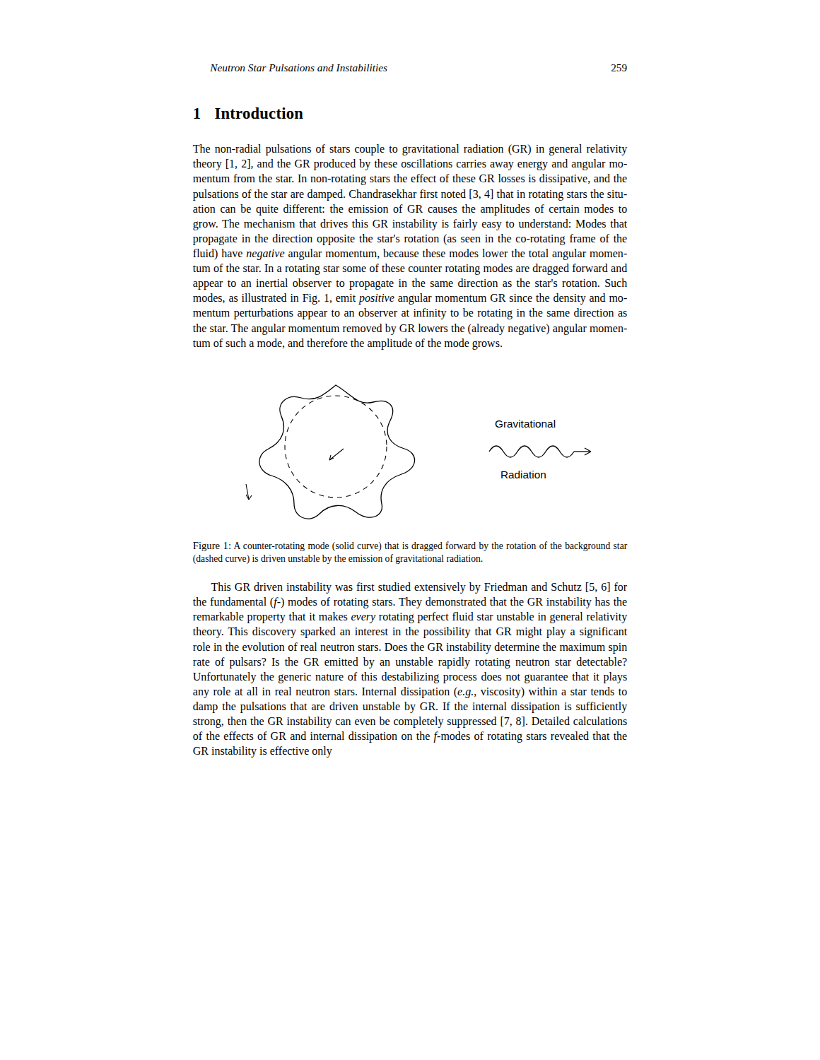Neutron Star Pulsations and Instabilities 259
1 Introduction
The non-radial pulsations of stars couple to gravitational radiation (GR) in general relativity theory [1, 2], and the GR produced by these oscillations carries away energy and angular momentum from the star. In non-rotating stars the effect of these GR losses is dissipative, and the pulsations of the star are damped. Chandrasekhar first noted [3, 4] that in rotating stars the situation can be quite different: the emission of GR causes the amplitudes of certain modes to grow. The mechanism that drives this GR instability is fairly easy to understand: Modes that propagate in the direction opposite the star's rotation (as seen in the co-rotating frame of the fluid) have negative angular momentum, because these modes lower the total angular momentum of the star. In a rotating star some of these counter rotating modes are dragged forward and appear to an inertial observer to propagate in the same direction as the star's rotation. Such modes, as illustrated in Fig. 1, emit positive angular momentum GR since the density and momentum perturbations appear to an observer at infinity to be rotating in the same direction as the star. The angular momentum removed by GR lowers the (already negative) angular momentum of such a mode, and therefore the amplitude of the mode grows.
Gravitational Radiation
Figure 1: A counter-rotating mode (solid curve) that is dragged forward by the rotation of the background star (dashed curve) is driven unstable by the emission of gravitational radiation.
This GR driven instability was first studied extensively by Friedman and Schutz [5, 6] for the fundamental (f-) modes of rotating stars. They demonstrated that the GR instability has the remarkable property that it makes every rotating perfect fluid star unstable in general relativity theory. This discovery sparked an interest in the possibility that GR might play a significant role in the evolution of real neutron stars. Does the GR instability determine the maximum spin rate of pulsars? Is the GR emitted by an unstable rapidly rotating neutron star detectable? Unfortunately the generic nature of this destabilizing process does not guarantee that it plays any role at all in real neutron stars. Internal dissipation (e.g., viscosity) within a star tends to damp the pulsations that are driven unstable by GR. If the internal dissipation is sufficiently strong, then the GR instability can even be completely suppressed [7, 8]. Detailed calculations of the effects of GR and internal dissipation on the f-modes of rotating stars revealed that the GR instability is effective only